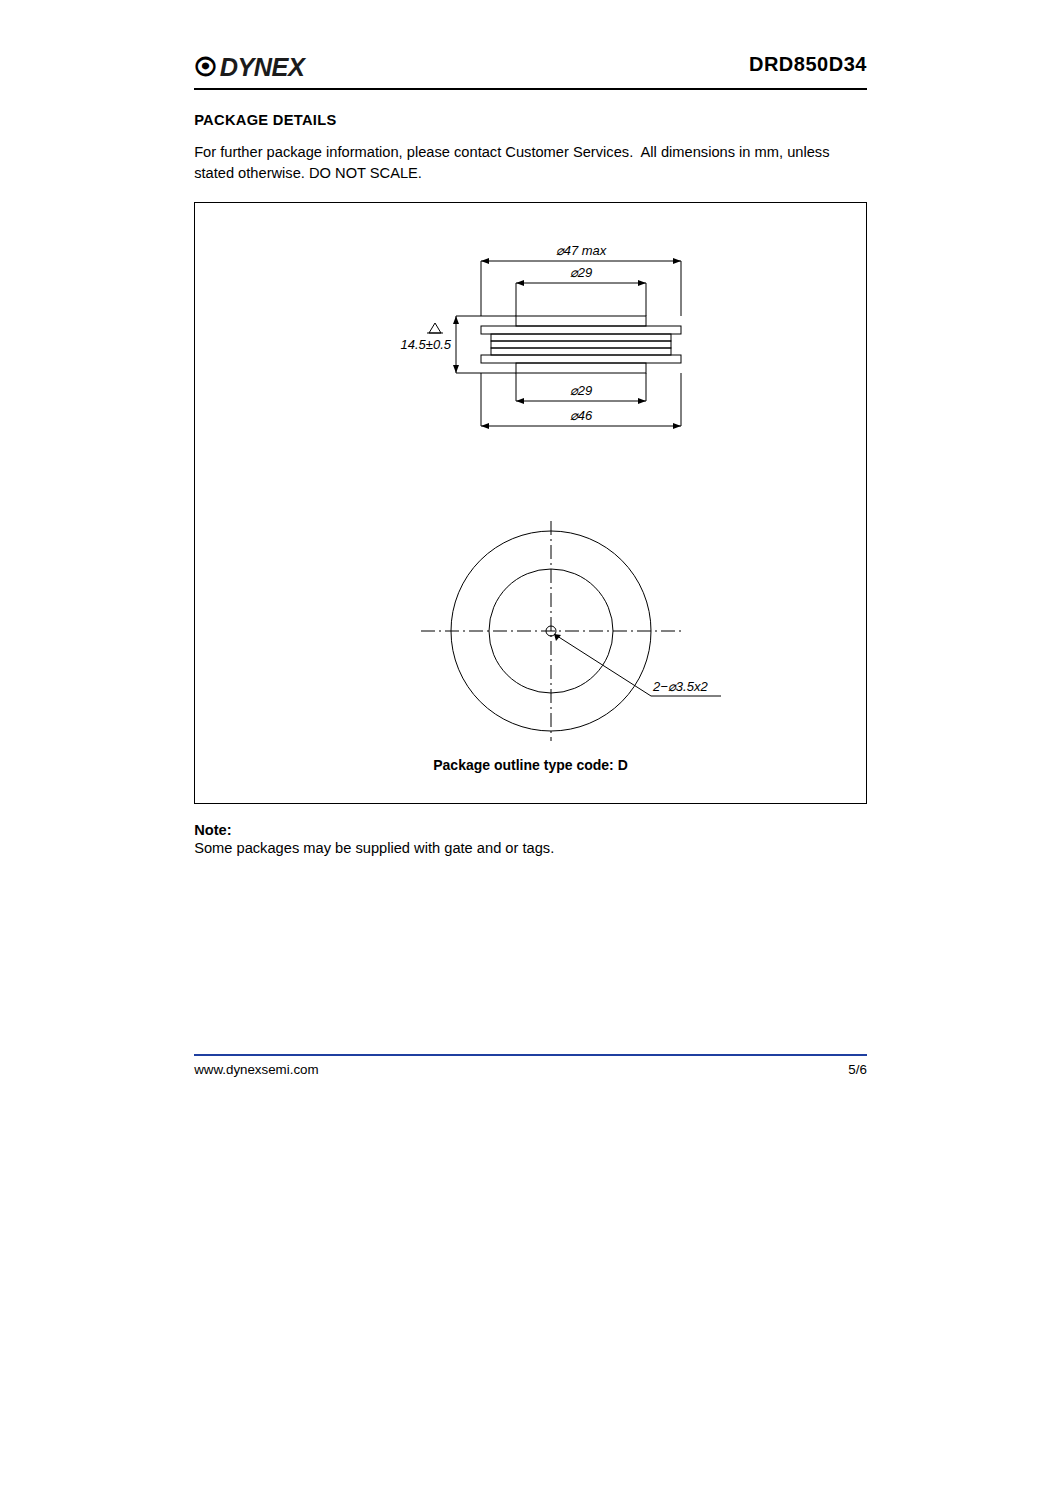⦿DY NEX
DRD850D34
PACKAGE DETAILS
For further package information, please contact Customer Services. All dimensions in mm, unless stated otherwise. DO NOT SCALE.
⌀47 max ⌀29 14.5±0.5 ⌀29 ⌀46 2−⌀3.5x2
Package outline type code: D
Note:
Some packages may be supplied with gate and or tags.
www.dynexsemi.com 5/6